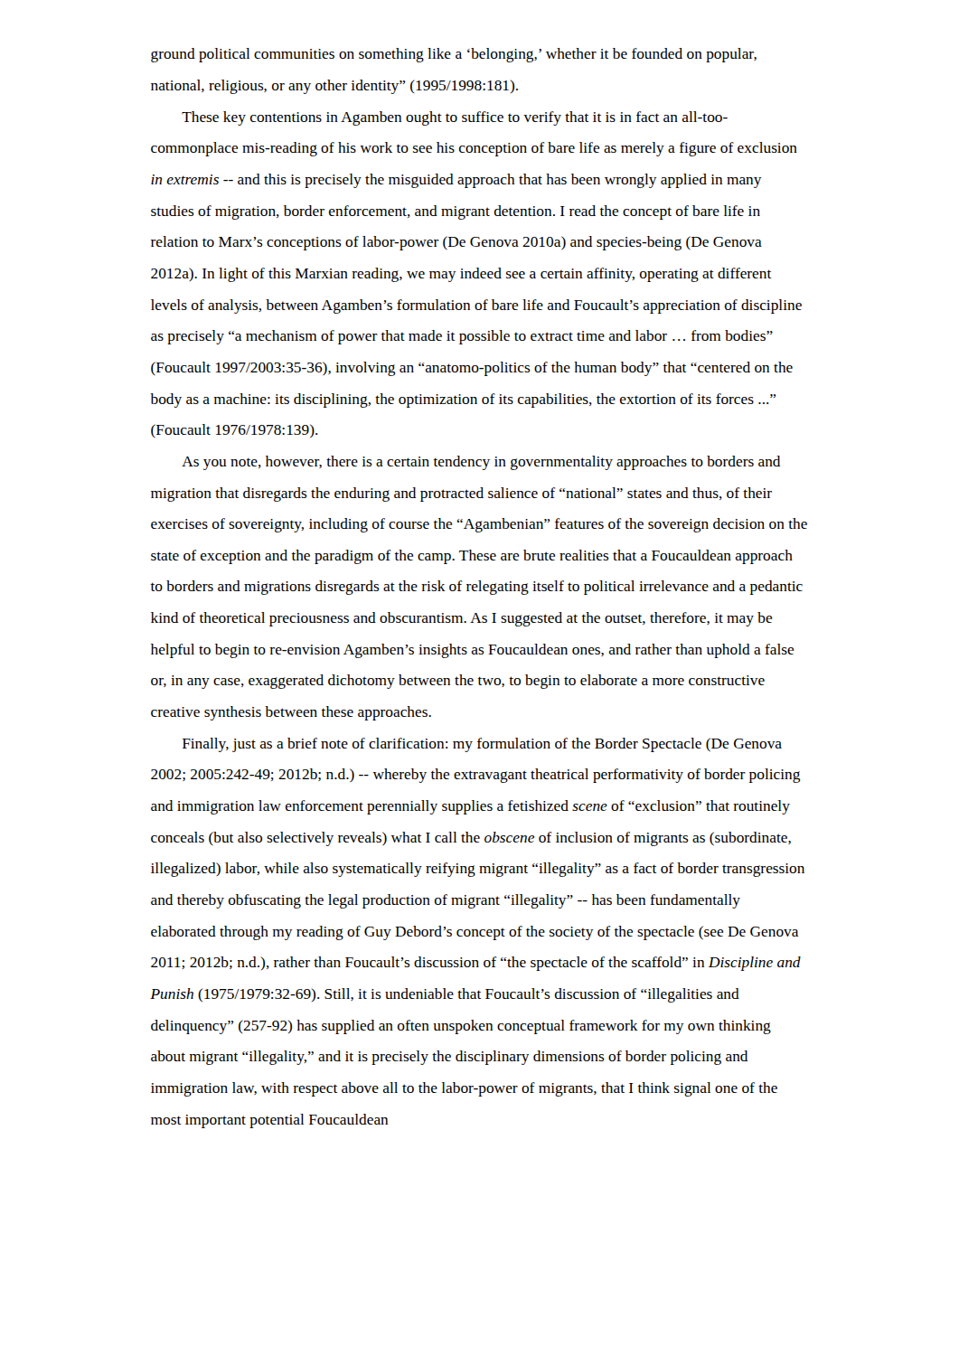ground political communities on something like a ‘belonging,’ whether it be founded on popular, national, religious, or any other identity” (1995/1998:181).
These key contentions in Agamben ought to suffice to verify that it is in fact an all-too-commonplace mis-reading of his work to see his conception of bare life as merely a figure of exclusion in extremis -- and this is precisely the misguided approach that has been wrongly applied in many studies of migration, border enforcement, and migrant detention. I read the concept of bare life in relation to Marx’s conceptions of labor-power (De Genova 2010a) and species-being (De Genova 2012a). In light of this Marxian reading, we may indeed see a certain affinity, operating at different levels of analysis, between Agamben’s formulation of bare life and Foucault’s appreciation of discipline as precisely “a mechanism of power that made it possible to extract time and labor … from bodies” (Foucault 1997/2003:35-36), involving an “anatomo-politics of the human body” that “centered on the body as a machine: its disciplining, the optimization of its capabilities, the extortion of its forces ...” (Foucault 1976/1978:139).
As you note, however, there is a certain tendency in governmentality approaches to borders and migration that disregards the enduring and protracted salience of “national” states and thus, of their exercises of sovereignty, including of course the “Agambenian” features of the sovereign decision on the state of exception and the paradigm of the camp. These are brute realities that a Foucauldean approach to borders and migrations disregards at the risk of relegating itself to political irrelevance and a pedantic kind of theoretical preciousness and obscurantism. As I suggested at the outset, therefore, it may be helpful to begin to re-envision Agamben’s insights as Foucauldean ones, and rather than uphold a false or, in any case, exaggerated dichotomy between the two, to begin to elaborate a more constructive creative synthesis between these approaches.
Finally, just as a brief note of clarification: my formulation of the Border Spectacle (De Genova 2002; 2005:242-49; 2012b; n.d.) -- whereby the extravagant theatrical performativity of border policing and immigration law enforcement perennially supplies a fetishized scene of “exclusion” that routinely conceals (but also selectively reveals) what I call the obscene of inclusion of migrants as (subordinate, illegalized) labor, while also systematically reifying migrant “illegality” as a fact of border transgression and thereby obfuscating the legal production of migrant “illegality” -- has been fundamentally elaborated through my reading of Guy Debord’s concept of the society of the spectacle (see De Genova 2011; 2012b; n.d.), rather than Foucault’s discussion of “the spectacle of the scaffold” in Discipline and Punish (1975/1979:32-69). Still, it is undeniable that Foucault’s discussion of “illegalities and delinquency” (257-92) has supplied an often unspoken conceptual framework for my own thinking about migrant “illegality,” and it is precisely the disciplinary dimensions of border policing and immigration law, with respect above all to the labor-power of migrants, that I think signal one of the most important potential Foucauldean